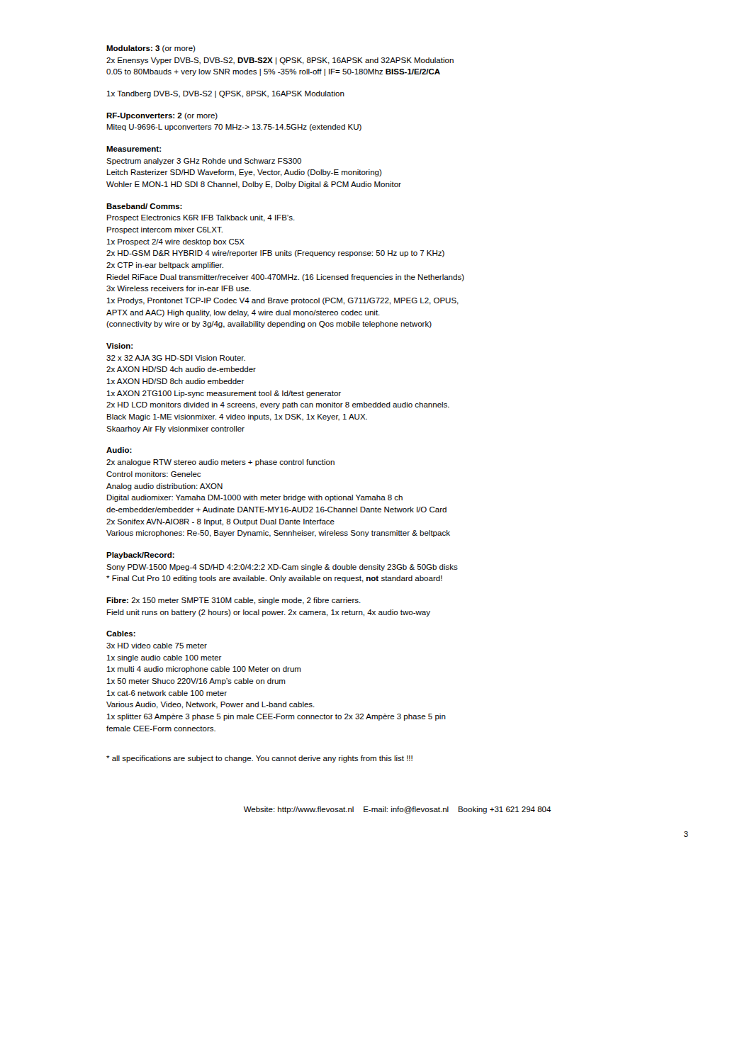Modulators: 3 (or more)
2x Enensys Vyper DVB-S, DVB-S2, DVB-S2X | QPSK, 8PSK, 16APSK and 32APSK Modulation
0.05 to 80Mbauds + very low SNR modes | 5% -35% roll-off | IF= 50-180Mhz BISS-1/E/2/CA
1x Tandberg DVB-S, DVB-S2 | QPSK, 8PSK, 16APSK Modulation
RF-Upconverters: 2 (or more)
Miteq U-9696-L upconverters 70 MHz-> 13.75-14.5GHz (extended KU)
Measurement:
Spectrum analyzer 3 GHz Rohde und Schwarz FS300
Leitch Rasterizer SD/HD Waveform, Eye, Vector, Audio (Dolby-E monitoring)
Wohler E MON-1 HD SDI 8 Channel, Dolby E, Dolby Digital & PCM Audio Monitor
Baseband/ Comms:
Prospect Electronics K6R IFB Talkback unit, 4 IFB’s.
Prospect intercom mixer C6LXT.
1x Prospect 2/4 wire desktop box C5X
2x HD-GSM D&R HYBRID 4 wire/reporter IFB units (Frequency response: 50 Hz up to 7 KHz)
2x CTP in-ear beltpack amplifier.
Riedel RiFace Dual transmitter/receiver 400-470MHz. (16 Licensed frequencies in the Netherlands)
3x Wireless receivers for in-ear IFB use.
1x Prodys, Prontonet TCP-IP Codec V4 and Brave protocol (PCM, G711/G722, MPEG L2, OPUS,
APTX and AAC) High quality, low delay, 4 wire dual mono/stereo codec unit.
(connectivity by wire or by 3g/4g, availability depending on Qos mobile telephone network)
Vision:
32 x 32 AJA 3G HD-SDI Vision Router.
2x AXON HD/SD 4ch audio de-embedder
1x AXON HD/SD 8ch audio embedder
1x AXON 2TG100 Lip-sync measurement tool & Id/test generator
2x HD LCD monitors divided in 4 screens, every path can monitor 8 embedded audio channels.
Black Magic 1-ME visionmixer. 4 video inputs, 1x DSK, 1x Keyer, 1 AUX.
Skaarhoy Air Fly visionmixer controller
Audio:
2x analogue RTW stereo audio meters + phase control function
Control monitors: Genelec
Analog audio distribution: AXON
Digital audiomixer: Yamaha DM-1000 with meter bridge with optional Yamaha 8 ch
de-embedder/embedder + Audinate DANTE-MY16-AUD2 16-Channel Dante Network I/O Card
2x Sonifex AVN-AIO8R - 8 Input, 8 Output Dual Dante Interface
Various microphones: Re-50, Bayer Dynamic, Sennheiser, wireless Sony transmitter & beltpack
Playback/Record:
Sony PDW-1500 Mpeg-4 SD/HD 4:2:0/4:2:2 XD-Cam single & double density 23Gb & 50Gb disks
* Final Cut Pro 10 editing tools are available. Only available on request, not standard aboard!
Fibre: 2x 150 meter SMPTE 310M cable, single mode, 2 fibre carriers.
Field unit runs on battery (2 hours) or local power. 2x camera, 1x return, 4x audio two-way
Cables:
3x HD video cable 75 meter
1x single audio cable 100 meter
1x multi 4 audio microphone cable 100 Meter on drum
1x 50 meter Shuco 220V/16 Amp’s cable on drum
1x cat-6 network cable 100 meter
Various Audio, Video, Network, Power and L-band cables.
1x splitter 63 Ampère 3 phase 5 pin male CEE-Form connector to 2x 32 Ampère 3 phase 5 pin
female CEE-Form connectors.
* all specifications are subject to change. You cannot derive any rights from this list !!!
Website: http://www.flevosat.nl E-mail: info@flevosat.nl Booking +31 621 294 804
3